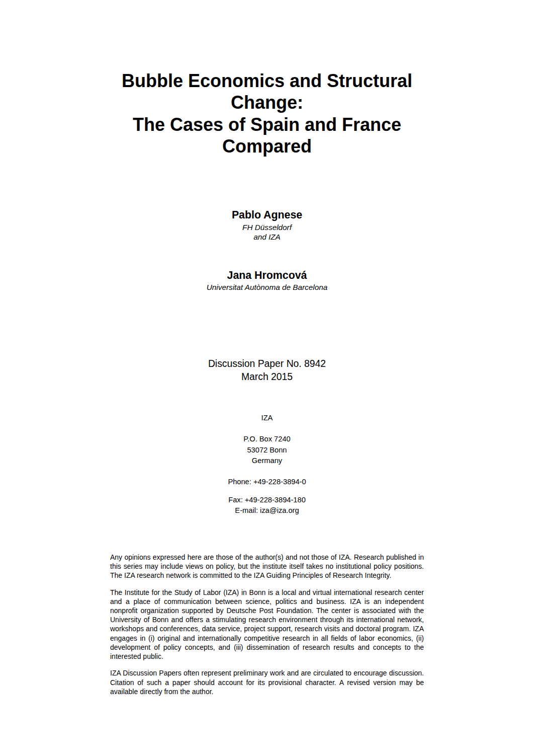Bubble Economics and Structural Change:
The Cases of Spain and France Compared
Pablo Agnese
FH Düsseldorf
and IZA
Jana Hromcová
Universitat Autònoma de Barcelona
Discussion Paper No. 8942
March 2015
IZA
P.O. Box 7240
53072 Bonn
Germany
Phone: +49-228-3894-0
Fax: +49-228-3894-180
E-mail: iza@iza.org
Any opinions expressed here are those of the author(s) and not those of IZA. Research published in this series may include views on policy, but the institute itself takes no institutional policy positions. The IZA research network is committed to the IZA Guiding Principles of Research Integrity.
The Institute for the Study of Labor (IZA) in Bonn is a local and virtual international research center and a place of communication between science, politics and business. IZA is an independent nonprofit organization supported by Deutsche Post Foundation. The center is associated with the University of Bonn and offers a stimulating research environment through its international network, workshops and conferences, data service, project support, research visits and doctoral program. IZA engages in (i) original and internationally competitive research in all fields of labor economics, (ii) development of policy concepts, and (iii) dissemination of research results and concepts to the interested public.
IZA Discussion Papers often represent preliminary work and are circulated to encourage discussion. Citation of such a paper should account for its provisional character. A revised version may be available directly from the author.